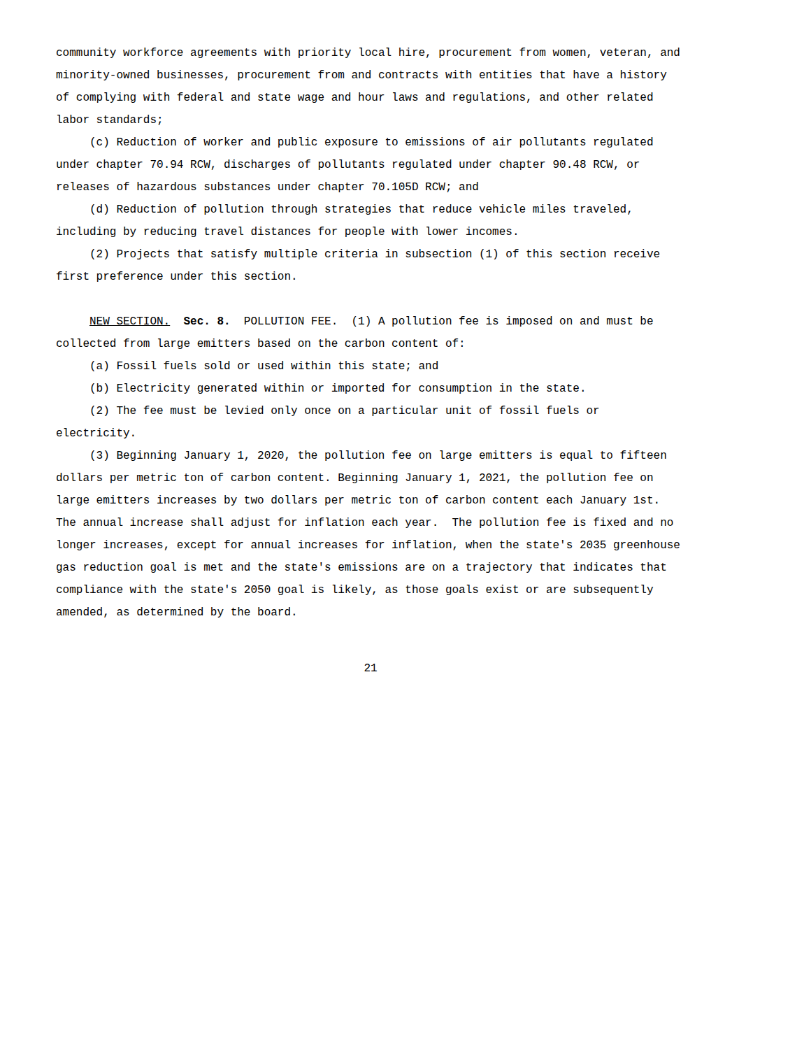community workforce agreements with priority local hire, procurement from women, veteran, and minority-owned businesses, procurement from and contracts with entities that have a history of complying with federal and state wage and hour laws and regulations, and other related labor standards;
(c) Reduction of worker and public exposure to emissions of air pollutants regulated under chapter 70.94 RCW, discharges of pollutants regulated under chapter 90.48 RCW, or releases of hazardous substances under chapter 70.105D RCW; and
(d) Reduction of pollution through strategies that reduce vehicle miles traveled, including by reducing travel distances for people with lower incomes.
(2) Projects that satisfy multiple criteria in subsection (1) of this section receive first preference under this section.
NEW SECTION. Sec. 8. POLLUTION FEE. (1) A pollution fee is imposed on and must be collected from large emitters based on the carbon content of:
(a) Fossil fuels sold or used within this state; and
(b) Electricity generated within or imported for consumption in the state.
(2) The fee must be levied only once on a particular unit of fossil fuels or electricity.
(3) Beginning January 1, 2020, the pollution fee on large emitters is equal to fifteen dollars per metric ton of carbon content. Beginning January 1, 2021, the pollution fee on large emitters increases by two dollars per metric ton of carbon content each January 1st. The annual increase shall adjust for inflation each year. The pollution fee is fixed and no longer increases, except for annual increases for inflation, when the state's 2035 greenhouse gas reduction goal is met and the state's emissions are on a trajectory that indicates that compliance with the state's 2050 goal is likely, as those goals exist or are subsequently amended, as determined by the board.
21